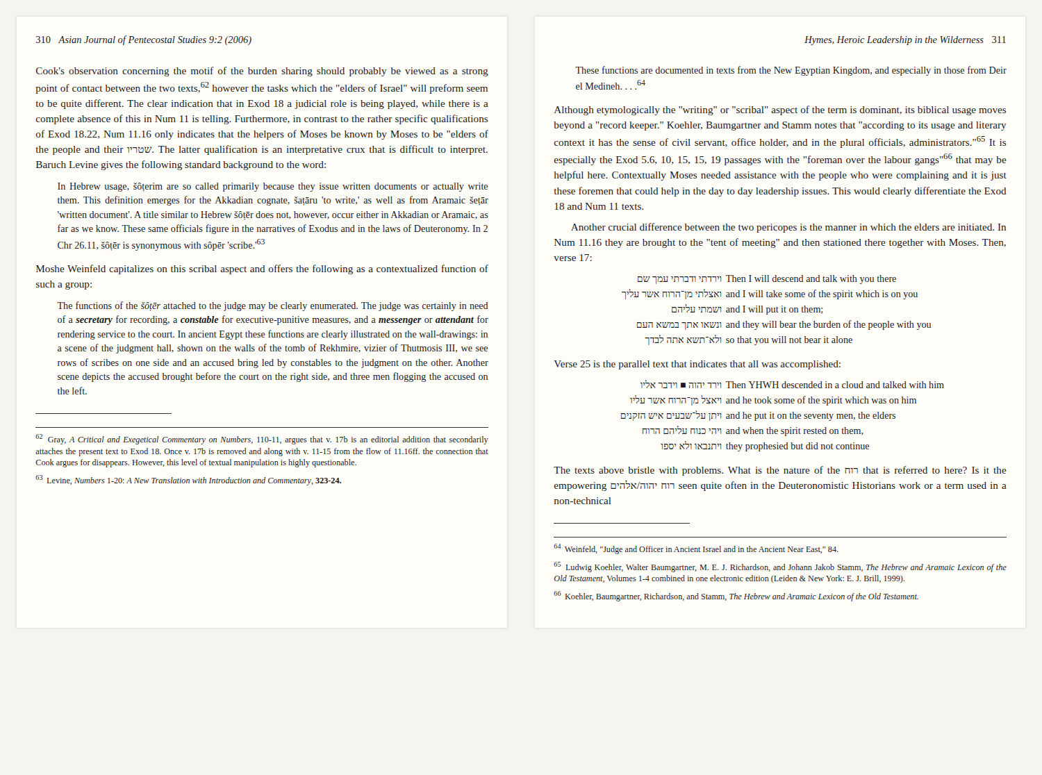310 Asian Journal of Pentecostal Studies 9:2 (2006)
Cook's observation concerning the motif of the burden sharing should probably be viewed as a strong point of contact between the two texts,62 however the tasks which the "elders of Israel" will preform seem to be quite different. The clear indication that in Exod 18 a judicial role is being played, while there is a complete absence of this in Num 11 is telling. Furthermore, in contrast to the rather specific qualifications of Exod 18.22, Num 11.16 only indicates that the helpers of Moses be known by Moses to be "elders of the people and their שטריו. The latter qualification is an interpretative crux that is difficult to interpret. Baruch Levine gives the following standard background to the word:
In Hebrew usage, šôṭerim are so called primarily because they issue written documents or actually write them. This definition emerges for the Akkadian cognate, šaṭāru 'to write,' as well as from Aramaic šeṭār 'written document'. A title similar to Hebrew šôṭēr does not, however, occur either in Akkadian or Aramaic, as far as we know. These same officials figure in the narratives of Exodus and in the laws of Deuteronomy. In 2 Chr 26.11, šôṭēr is synonymous with sôpēr 'scribe.'63
Moshe Weinfeld capitalizes on this scribal aspect and offers the following as a contextualized function of such a group:
The functions of the šôṭēr attached to the judge may be clearly enumerated. The judge was certainly in need of a secretary for recording, a constable for executive-punitive measures, and a messenger or attendant for rendering service to the court. In ancient Egypt these functions are clearly illustrated on the wall-drawings: in a scene of the judgment hall, shown on the walls of the tomb of Rekhmire, vizier of Thutmosis III, we see rows of scribes on one side and an accused bring led by constables to the judgment on the other. Another scene depicts the accused brought before the court on the right side, and three men flogging the accused on the left.
62 Gray, A Critical and Exegetical Commentary on Numbers, 110-11, argues that v. 17b is an editorial addition that secondarily attaches the present text to Exod 18. Once v. 17b is removed and along with v. 11-15 from the flow of 11.16ff. the connection that Cook argues for disappears. However, this level of textual manipulation is highly questionable.
63 Levine, Numbers 1-20: A New Translation with Introduction and Commentary, 323-24.
Hymes, Heroic Leadership in the Wilderness 311
These functions are documented in texts from the New Egyptian Kingdom, and especially in those from Deir el Medineh. . . .64
Although etymologically the "writing" or "scribal" aspect of the term is dominant, its biblical usage moves beyond a "record keeper." Koehler, Baumgartner and Stamm notes that "according to its usage and literary context it has the sense of civil servant, office holder, and in the plural officials, administrators."65 It is especially the Exod 5.6, 10, 15, 15, 19 passages with the "foreman over the labour gangs"66 that may be helpful here. Contextually Moses needed assistance with the people who were complaining and it is just these foremen that could help in the day to day leadership issues. This would clearly differentiate the Exod 18 and Num 11 texts.
Another crucial difference between the two pericopes is the manner in which the elders are initiated. In Num 11.16 they are brought to the "tent of meeting" and then stationed there together with Moses. Then, verse 17:
| וירדתי ודברתי עמך שם | Then I will descend and talk with you there |
| ואצלתי מן־הרוח אשר עליך | and I will take some of the spirit which is on you |
| ושמתי עליהם | and I will put it on them; |
| ונשאו אתך במשא העם | and they will bear the burden of the people with you |
| ולא־תשא אתה לבדך | so that you will not bear it alone |
Verse 25 is the parallel text that indicates that all was accomplished:
| וירד יהוה ■ וידבר אליו | Then YHWH descended in a cloud and talked with him |
| ויאצל מן־הרוח אשר עליו | and he took some of the spirit which was on him |
| ויתן על־שבעים איש הזקנים | and he put it on the seventy men, the elders |
| ויהי כנוח עליהם הרוח | and when the spirit rested on them, |
| ויתנבאו ולא יספו | they prophesied but did not continue |
The texts above bristle with problems. What is the nature of the רוח that is referred to here? Is it the empowering רוח יהוה/אלהים seen quite often in the Deuteronomistic Historians work or a term used in a non-technical
64 Weinfeld, "Judge and Officer in Ancient Israel and in the Ancient Near East," 84.
65 Ludwig Koehler, Walter Baumgartner, M. E. J. Richardson, and Johann Jakob Stamm, The Hebrew and Aramaic Lexicon of the Old Testament, Volumes 1-4 combined in one electronic edition (Leiden & New York: E. J. Brill, 1999).
66 Koehler, Baumgartner, Richardson, and Stamm, The Hebrew and Aramaic Lexicon of the Old Testament.